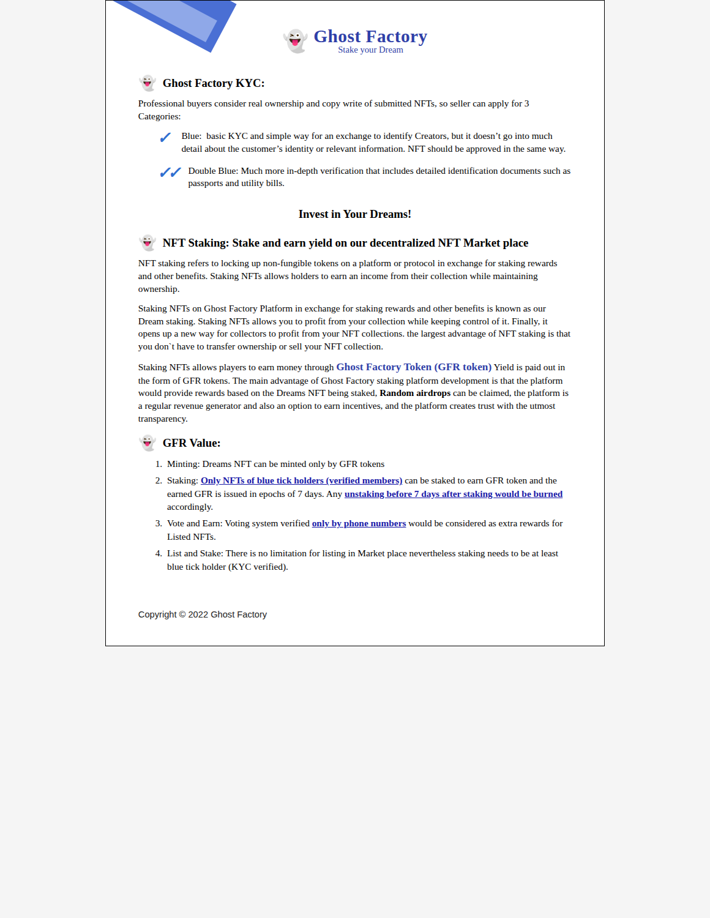3
👻 Ghost Factory
Stake your Dream
👻 Ghost Factory KYC:
Professional buyers consider real ownership and copy write of submitted NFTs, so seller can apply for 3 Categories:
✓ Blue: basic KYC and simple way for an exchange to identify Creators, but it doesn’t go into much detail about the customer’s identity or relevant information. NFT should be approved in the same way.
✓✓ Double Blue: Much more in-depth verification that includes detailed identification documents such as passports and utility bills.
Invest in Your Dreams!
👻 NFT Staking: Stake and earn yield on our decentralized NFT Market place
NFT staking refers to locking up non-fungible tokens on a platform or protocol in exchange for staking rewards and other benefits. Staking NFTs allows holders to earn an income from their collection while maintaining ownership.
Staking NFTs on Ghost Factory Platform in exchange for staking rewards and other benefits is known as our Dream staking. Staking NFTs allows you to profit from your collection while keeping control of it. Finally, it opens up a new way for collectors to profit from your NFT collections. the largest advantage of NFT staking is that you don`t have to transfer ownership or sell your NFT collection.
Staking NFTs allows players to earn money through Ghost Factory Token (GFR token) Yield is paid out in the form of GFR tokens. The main advantage of Ghost Factory staking platform development is that the platform would provide rewards based on the Dreams NFT being staked, Random airdrops can be claimed, the platform is a regular revenue generator and also an option to earn incentives, and the platform creates trust with the utmost transparency.
👻 GFR Value:
Minting: Dreams NFT can be minted only by GFR tokens
Staking: Only NFTs of blue tick holders (verified members) can be staked to earn GFR token and the earned GFR is issued in epochs of 7 days. Any unstaking before 7 days after staking would be burned accordingly.
Vote and Earn: Voting system verified only by phone numbers would be considered as extra rewards for Listed NFTs.
List and Stake: There is no limitation for listing in Market place nevertheless staking needs to be at least blue tick holder (KYC verified).
Copyright © 2022 Ghost Factory